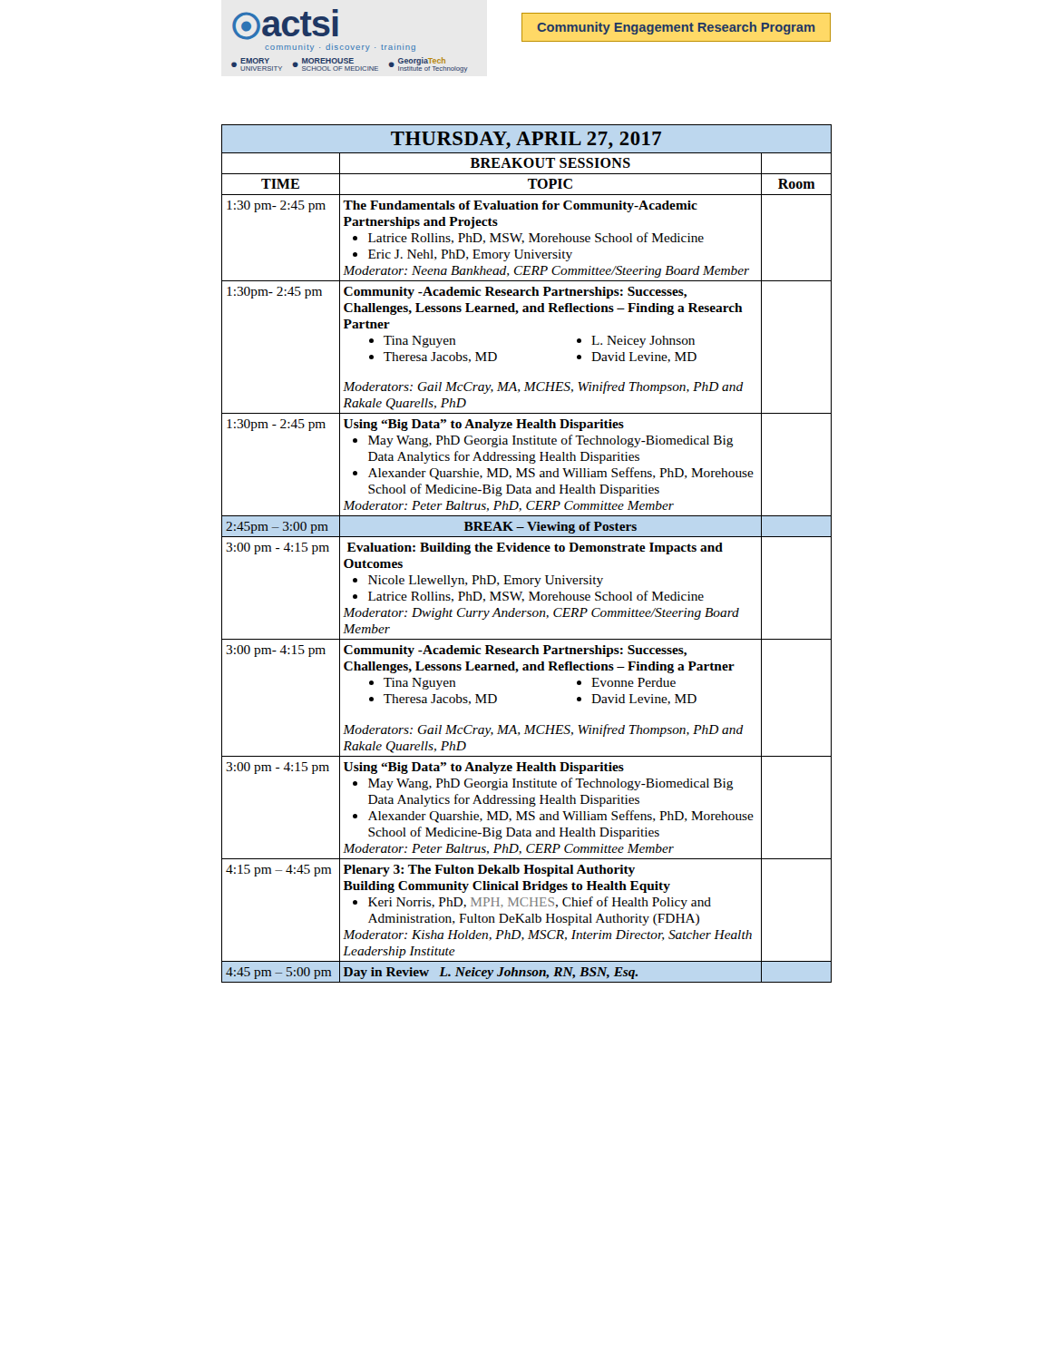⦿actsi
community · discovery · training
●EMORYUNIVERSITY
●MOREHOUSESCHOOL OF MEDICINE
●GeorgiaTech Institute of Technology
Community Engagement Research Program
| THURSDAY, APRIL 27, 2017 |
| | BREAKOUT SESSIONS | |
| TIME | TOPIC | Room |
| 1:30 pm- 2:45 pm | The Fundamentals of Evaluation for Community-Academic Partnerships and Projects Latrice Rollins, PhD, MSW, Morehouse School of Medicine Eric J. Nehl, PhD, Emory University Moderator: Neena Bankhead, CERP Committee/Steering Board Member | |
| 1:30pm- 2:45 pm | Community -Academic Research Partnerships: Successes, Challenges, Lessons Learned, and Reflections – Finding a Research Partner Tina Nguyen Theresa Jacobs, MD L. Neicey Johnson David Levine, MD Moderators: Gail McCray, MA, MCHES, Winifred Thompson, PhD and Rakale Quarells, PhD | |
| 1:30pm - 2:45 pm | Using “Big Data” to Analyze Health Disparities May Wang, PhD Georgia Institute of Technology-Biomedical Big Data Analytics for Addressing Health Disparities Alexander Quarshie, MD, MS and William Seffens, PhD, Morehouse School of Medicine-Big Data and Health Disparities Moderator: Peter Baltrus, PhD, CERP Committee Member | |
| 2:45pm – 3:00 pm | BREAK – Viewing of Posters | |
| 3:00 pm - 4:15 pm | Evaluation: Building the Evidence to Demonstrate Impacts and Outcomes Nicole Llewellyn, PhD, Emory University Latrice Rollins, PhD, MSW, Morehouse School of Medicine Moderator: Dwight Curry Anderson, CERP Committee/Steering Board Member | |
| 3:00 pm- 4:15 pm | Community -Academic Research Partnerships: Successes, Challenges, Lessons Learned, and Reflections – Finding a Partner Tina Nguyen Theresa Jacobs, MD Evonne Perdue David Levine, MD Moderators: Gail McCray, MA, MCHES, Winifred Thompson, PhD and Rakale Quarells, PhD | |
| 3:00 pm - 4:15 pm | Using “Big Data” to Analyze Health Disparities May Wang, PhD Georgia Institute of Technology-Biomedical Big Data Analytics for Addressing Health Disparities Alexander Quarshie, MD, MS and William Seffens, PhD, Morehouse School of Medicine-Big Data and Health Disparities Moderator: Peter Baltrus, PhD, CERP Committee Member | |
| 4:15 pm – 4:45 pm | Plenary 3: The Fulton Dekalb Hospital Authority Building Community Clinical Bridges to Health Equity Keri Norris, PhD, MPH, MCHES , Chief of Health Policy and Administration, Fulton DeKalb Hospital Authority (FDHA) Moderator: Kisha Holden, PhD, MSCR, Interim Director, Satcher Health Leadership Institute | |
| 4:45 pm – 5:00 pm | Day in Review L. Neicey Johnson, RN, BSN, Esq. | |